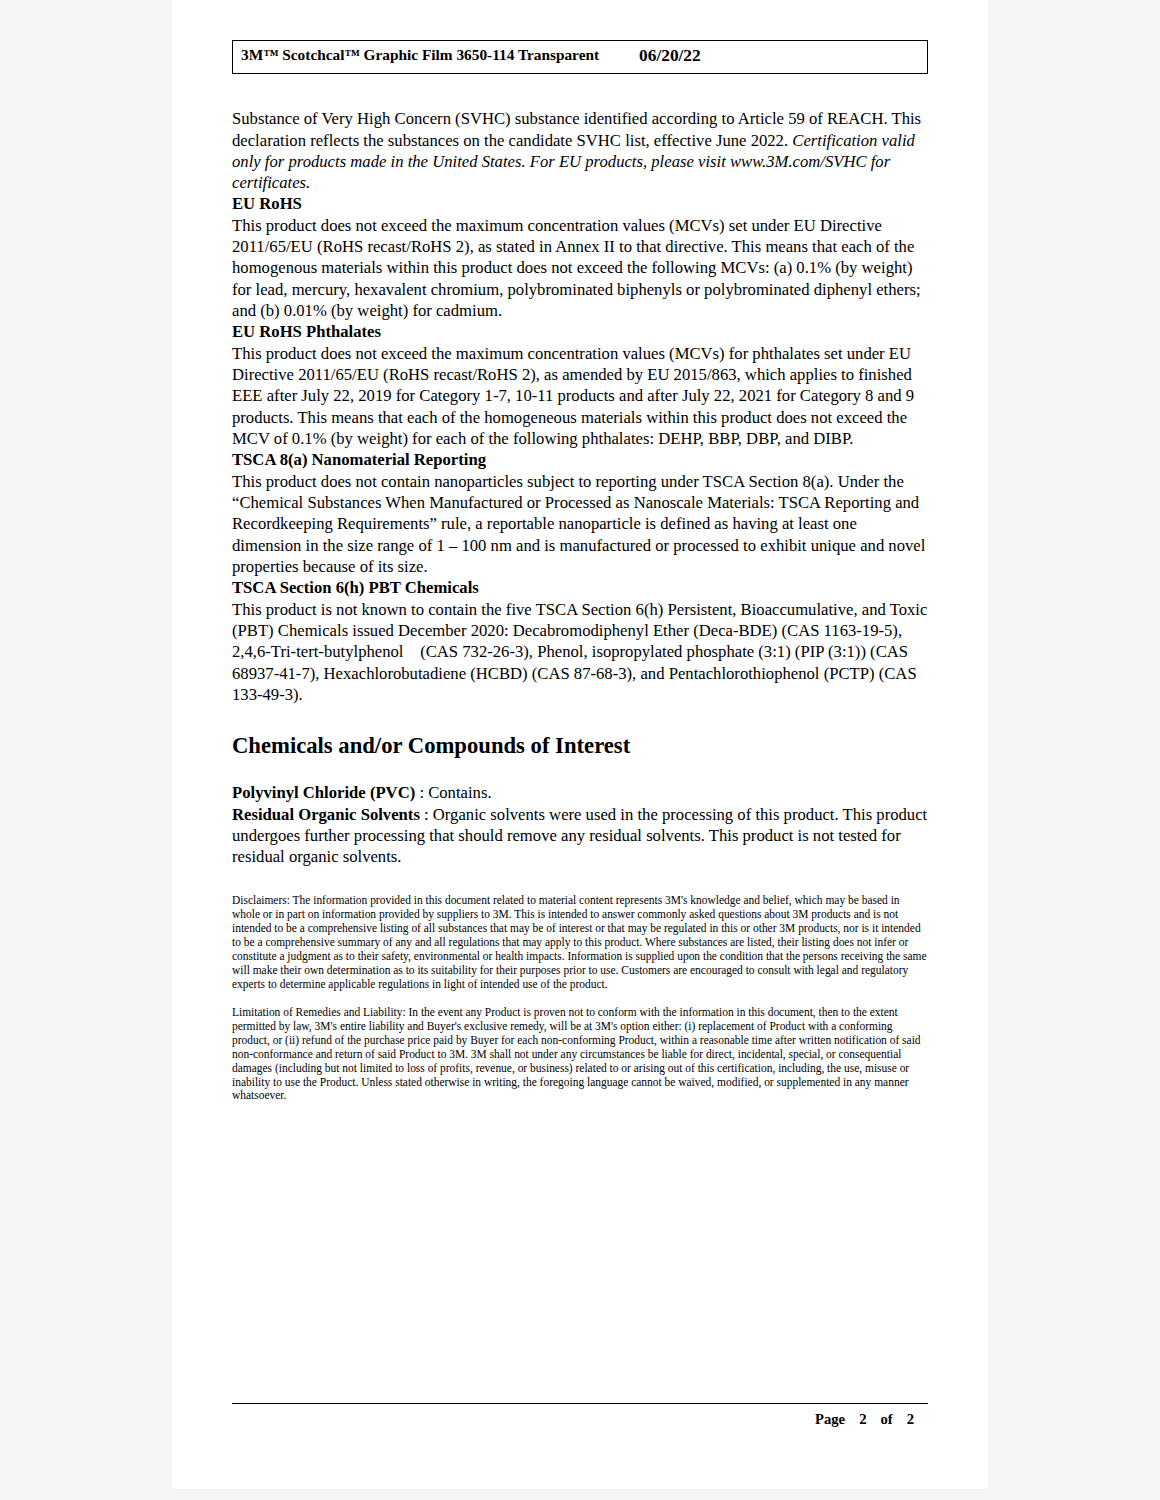3M™ Scotchcal™ Graphic Film 3650-114 Transparent
06/20/22
Substance of Very High Concern (SVHC) substance identified according to Article 59 of REACH. This declaration reflects the substances on the candidate SVHC list, effective June 2022. Certification valid only for products made in the United States. For EU products, please visit www.3M.com/SVHC for certificates.
EU RoHS
This product does not exceed the maximum concentration values (MCVs) set under EU Directive 2011/65/EU (RoHS recast/RoHS 2), as stated in Annex II to that directive. This means that each of the homogenous materials within this product does not exceed the following MCVs: (a) 0.1% (by weight) for lead, mercury, hexavalent chromium, polybrominated biphenyls or polybrominated diphenyl ethers; and (b) 0.01% (by weight) for cadmium.
EU RoHS Phthalates
This product does not exceed the maximum concentration values (MCVs) for phthalates set under EU Directive 2011/65/EU (RoHS recast/RoHS 2), as amended by EU 2015/863, which applies to finished EEE after July 22, 2019 for Category 1-7, 10-11 products and after July 22, 2021 for Category 8 and 9 products. This means that each of the homogeneous materials within this product does not exceed the MCV of 0.1% (by weight) for each of the following phthalates: DEHP, BBP, DBP, and DIBP.
TSCA 8(a) Nanomaterial Reporting
This product does not contain nanoparticles subject to reporting under TSCA Section 8(a). Under the “Chemical Substances When Manufactured or Processed as Nanoscale Materials: TSCA Reporting and Recordkeeping Requirements” rule, a reportable nanoparticle is defined as having at least one dimension in the size range of 1 – 100 nm and is manufactured or processed to exhibit unique and novel properties because of its size.
TSCA Section 6(h) PBT Chemicals
This product is not known to contain the five TSCA Section 6(h) Persistent, Bioaccumulative, and Toxic (PBT) Chemicals issued December 2020: Decabromodiphenyl Ether (Deca-BDE) (CAS 1163-19-5), 2,4,6-Tri-tert-butylphenol (CAS 732-26-3), Phenol, isopropylated phosphate (3:1) (PIP (3:1)) (CAS 68937-41-7), Hexachlorobutadiene (HCBD) (CAS 87-68-3), and Pentachlorothiophenol (PCTP) (CAS 133-49-3).
Chemicals and/or Compounds of Interest
Polyvinyl Chloride (PVC) : Contains.
Residual Organic Solvents : Organic solvents were used in the processing of this product. This product undergoes further processing that should remove any residual solvents. This product is not tested for residual organic solvents.
Disclaimers: The information provided in this document related to material content represents 3M's knowledge and belief, which may be based in whole or in part on information provided by suppliers to 3M. This is intended to answer commonly asked questions about 3M products and is not intended to be a comprehensive listing of all substances that may be of interest or that may be regulated in this or other 3M products, nor is it intended to be a comprehensive summary of any and all regulations that may apply to this product. Where substances are listed, their listing does not infer or constitute a judgment as to their safety, environmental or health impacts. Information is supplied upon the condition that the persons receiving the same will make their own determination as to its suitability for their purposes prior to use. Customers are encouraged to consult with legal and regulatory experts to determine applicable regulations in light of intended use of the product.
Limitation of Remedies and Liability: In the event any Product is proven not to conform with the information in this document, then to the extent permitted by law, 3M's entire liability and Buyer's exclusive remedy, will be at 3M's option either: (i) replacement of Product with a conforming product, or (ii) refund of the purchase price paid by Buyer for each non-conforming Product, within a reasonable time after written notification of said non-conformance and return of said Product to 3M. 3M shall not under any circumstances be liable for direct, incidental, special, or consequential damages (including but not limited to loss of profits, revenue, or business) related to or arising out of this certification, including, the use, misuse or inability to use the Product. Unless stated otherwise in writing, the foregoing language cannot be waived, modified, or supplemented in any manner whatsoever.
Page2of2